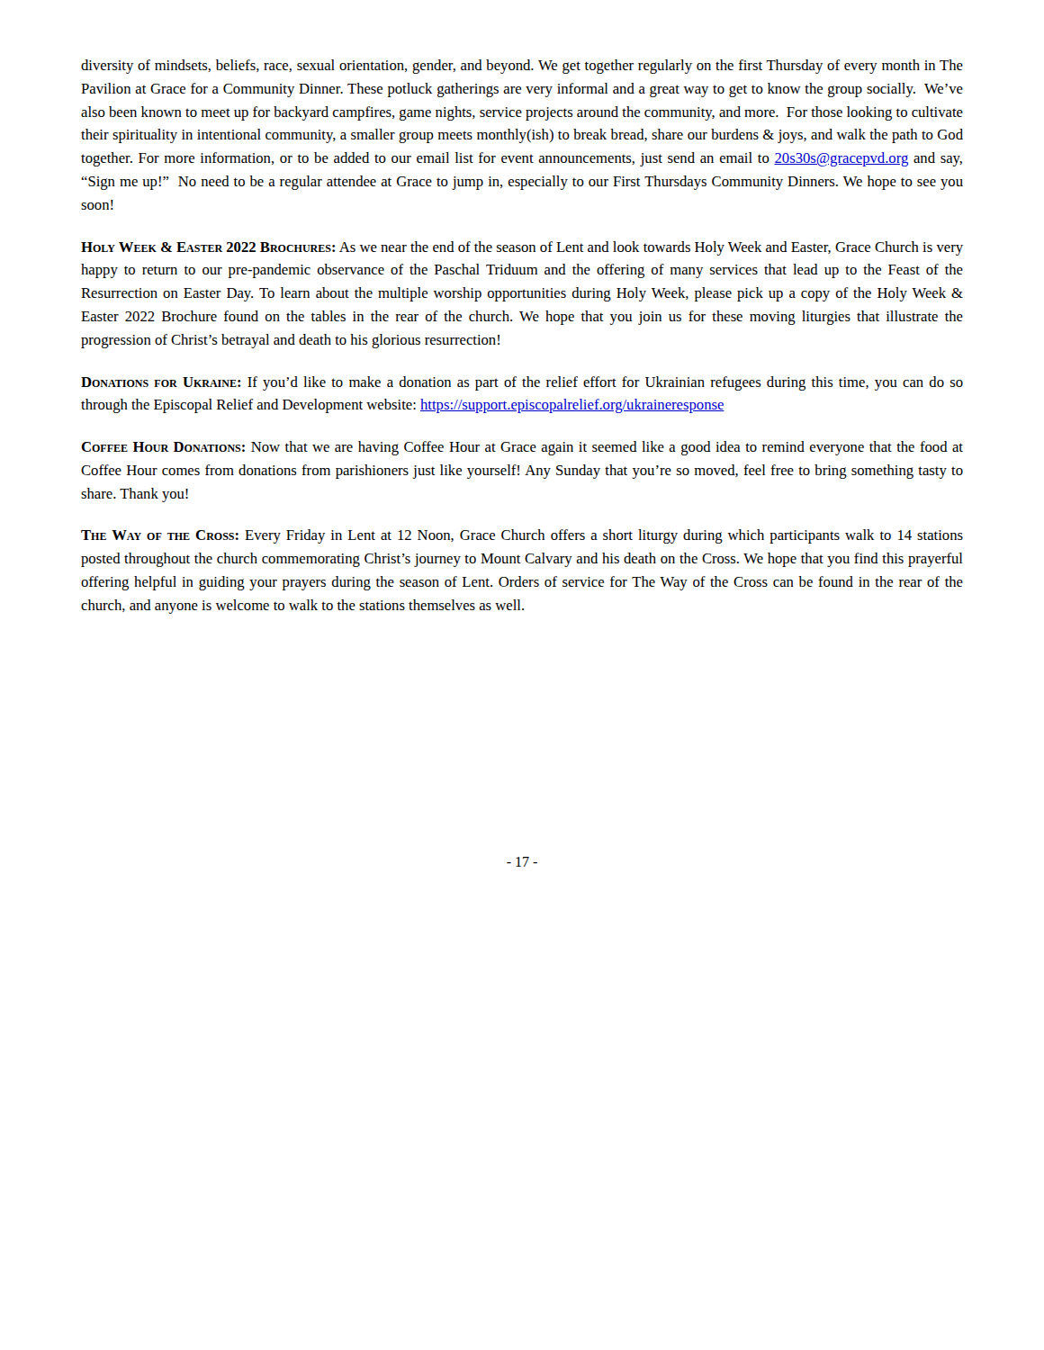diversity of mindsets, beliefs, race, sexual orientation, gender, and beyond. We get together regularly on the first Thursday of every month in The Pavilion at Grace for a Community Dinner. These potluck gatherings are very informal and a great way to get to know the group socially. We’ve also been known to meet up for backyard campfires, game nights, service projects around the community, and more. For those looking to cultivate their spirituality in intentional community, a smaller group meets monthly(ish) to break bread, share our burdens & joys, and walk the path to God together. For more information, or to be added to our email list for event announcements, just send an email to 20s30s@gracepvd.org and say, “Sign me up!” No need to be a regular attendee at Grace to jump in, especially to our First Thursdays Community Dinners. We hope to see you soon!
Holy Week & Easter 2022 Brochures: As we near the end of the season of Lent and look towards Holy Week and Easter, Grace Church is very happy to return to our pre-pandemic observance of the Paschal Triduum and the offering of many services that lead up to the Feast of the Resurrection on Easter Day. To learn about the multiple worship opportunities during Holy Week, please pick up a copy of the Holy Week & Easter 2022 Brochure found on the tables in the rear of the church. We hope that you join us for these moving liturgies that illustrate the progression of Christ’s betrayal and death to his glorious resurrection!
Donations for Ukraine: If you’d like to make a donation as part of the relief effort for Ukrainian refugees during this time, you can do so through the Episcopal Relief and Development website: https://support.episcopalrelief.org/ukraineresponse
Coffee Hour Donations: Now that we are having Coffee Hour at Grace again it seemed like a good idea to remind everyone that the food at Coffee Hour comes from donations from parishioners just like yourself! Any Sunday that you’re so moved, feel free to bring something tasty to share. Thank you!
The Way of the Cross: Every Friday in Lent at 12 Noon, Grace Church offers a short liturgy during which participants walk to 14 stations posted throughout the church commemorating Christ’s journey to Mount Calvary and his death on the Cross. We hope that you find this prayerful offering helpful in guiding your prayers during the season of Lent. Orders of service for The Way of the Cross can be found in the rear of the church, and anyone is welcome to walk to the stations themselves as well.
- 17 -